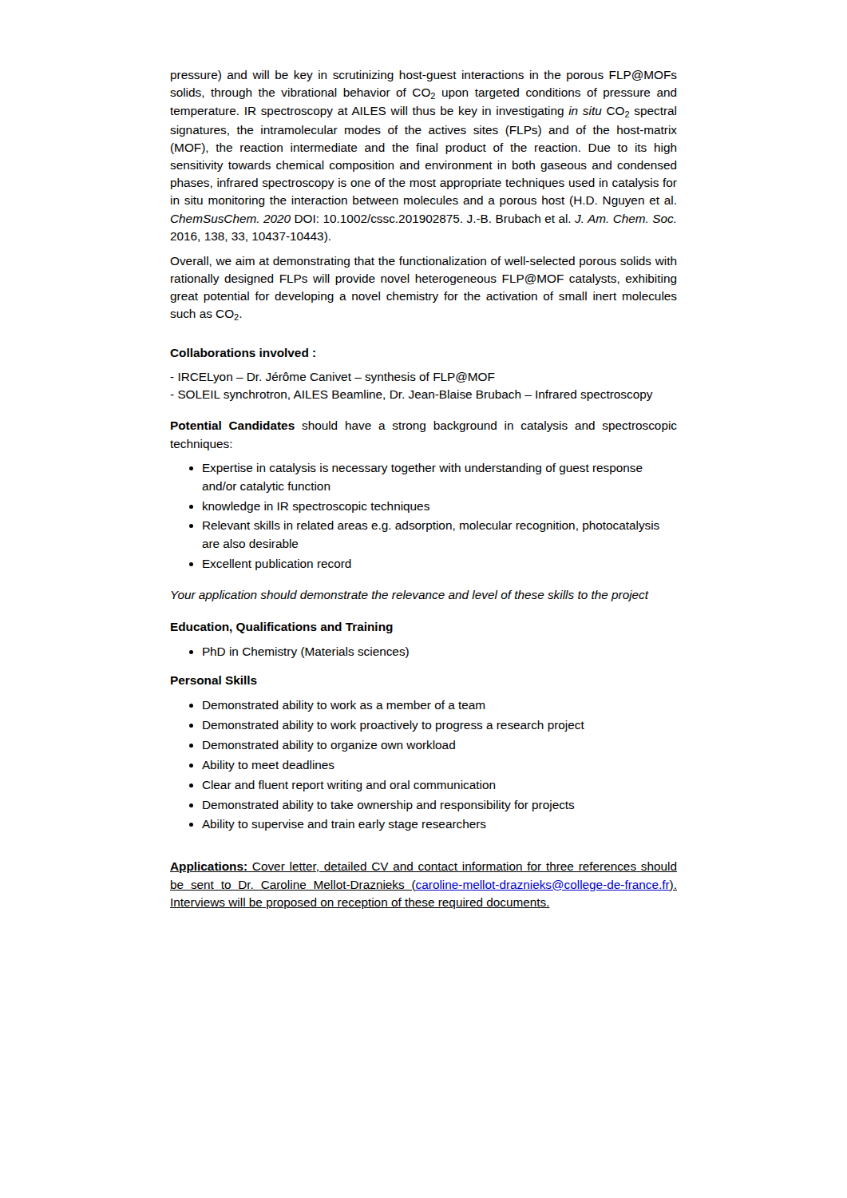pressure) and will be key in scrutinizing host-guest interactions in the porous FLP@MOFs solids, through the vibrational behavior of CO2 upon targeted conditions of pressure and temperature. IR spectroscopy at AILES will thus be key in investigating in situ CO2 spectral signatures, the intramolecular modes of the actives sites (FLPs) and of the host-matrix (MOF), the reaction intermediate and the final product of the reaction. Due to its high sensitivity towards chemical composition and environment in both gaseous and condensed phases, infrared spectroscopy is one of the most appropriate techniques used in catalysis for in situ monitoring the interaction between molecules and a porous host (H.D. Nguyen et al. ChemSusChem. 2020 DOI: 10.1002/cssc.201902875. J.-B. Brubach et al. J. Am. Chem. Soc. 2016, 138, 33, 10437-10443).
Overall, we aim at demonstrating that the functionalization of well-selected porous solids with rationally designed FLPs will provide novel heterogeneous FLP@MOF catalysts, exhibiting great potential for developing a novel chemistry for the activation of small inert molecules such as CO2.
Collaborations involved :
- IRCELyon – Dr. Jérôme Canivet – synthesis of FLP@MOF
- SOLEIL synchrotron, AILES Beamline, Dr. Jean-Blaise Brubach – Infrared spectroscopy
Potential Candidates should have a strong background in catalysis and spectroscopic techniques:
Expertise in catalysis is necessary together with understanding of guest response and/or catalytic function
knowledge in IR spectroscopic techniques
Relevant skills in related areas e.g. adsorption, molecular recognition, photocatalysis are also desirable
Excellent publication record
Your application should demonstrate the relevance and level of these skills to the project
Education, Qualifications and Training
PhD in Chemistry (Materials sciences)
Personal Skills
Demonstrated ability to work as a member of a team
Demonstrated ability to work proactively to progress a research project
Demonstrated ability to organize own workload
Ability to meet deadlines
Clear and fluent report writing and oral communication
Demonstrated ability to take ownership and responsibility for projects
Ability to supervise and train early stage researchers
Applications: Cover letter, detailed CV and contact information for three references should be sent to Dr. Caroline Mellot-Draznieks (caroline-mellot-draznieks@college-de-france.fr). Interviews will be proposed on reception of these required documents.